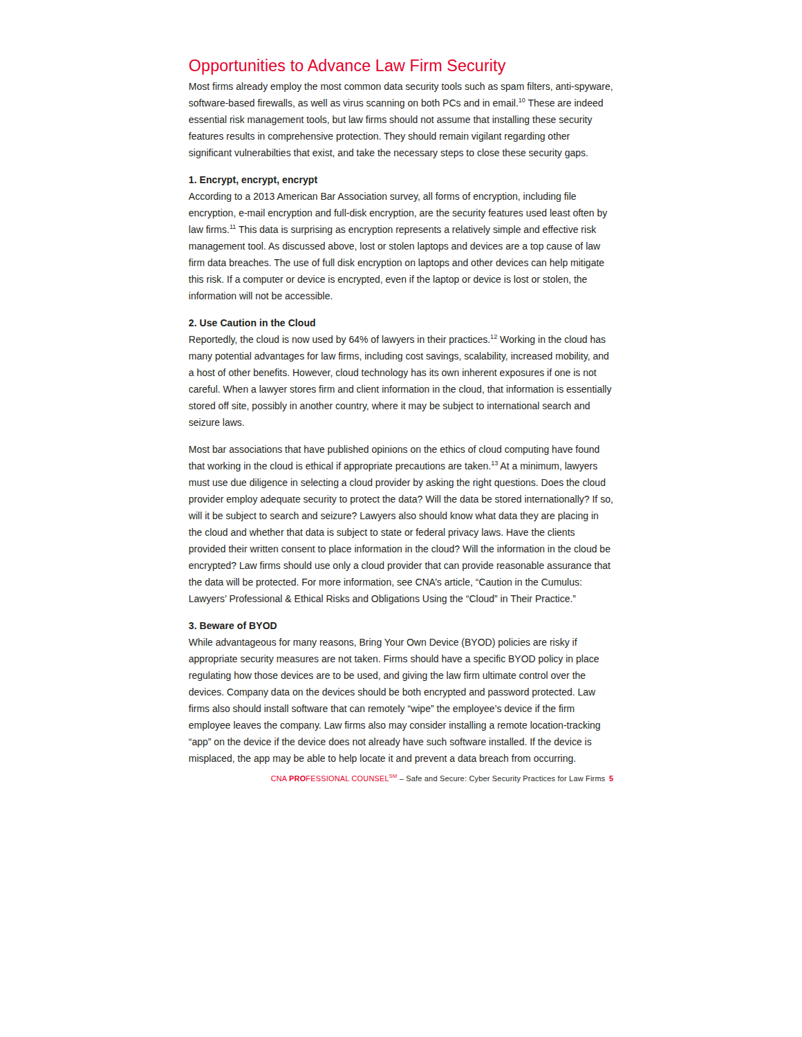Opportunities to Advance Law Firm Security
Most firms already employ the most common data security tools such as spam filters, anti-spyware, software-based firewalls, as well as virus scanning on both PCs and in email.10 These are indeed essential risk management tools, but law firms should not assume that installing these security features results in comprehensive protection. They should remain vigilant regarding other significant vulnerabilties that exist, and take the necessary steps to close these security gaps.
1. Encrypt, encrypt, encrypt
According to a 2013 American Bar Association survey, all forms of encryption, including file encryption, e-mail encryption and full-disk encryption, are the security features used least often by law firms.11 This data is surprising as encryption represents a relatively simple and effective risk management tool. As discussed above, lost or stolen laptops and devices are a top cause of law firm data breaches. The use of full disk encryption on laptops and other devices can help mitigate this risk. If a computer or device is encrypted, even if the laptop or device is lost or stolen, the information will not be accessible.
2. Use Caution in the Cloud
Reportedly, the cloud is now used by 64% of lawyers in their practices.12 Working in the cloud has many potential advantages for law firms, including cost savings, scalability, increased mobility, and a host of other benefits. However, cloud technology has its own inherent exposures if one is not careful. When a lawyer stores firm and client information in the cloud, that information is essentially stored off site, possibly in another country, where it may be subject to international search and seizure laws.
Most bar associations that have published opinions on the ethics of cloud computing have found that working in the cloud is ethical if appropriate precautions are taken.13 At a minimum, lawyers must use due diligence in selecting a cloud provider by asking the right questions. Does the cloud provider employ adequate security to protect the data? Will the data be stored internationally? If so, will it be subject to search and seizure? Lawyers also should know what data they are placing in the cloud and whether that data is subject to state or federal privacy laws. Have the clients provided their written consent to place information in the cloud? Will the information in the cloud be encrypted? Law firms should use only a cloud provider that can provide reasonable assurance that the data will be protected. For more information, see CNA’s article, “Caution in the Cumulus: Lawyers’ Professional & Ethical Risks and Obligations Using the “Cloud” in Their Practice.”
3. Beware of BYOD
While advantageous for many reasons, Bring Your Own Device (BYOD) policies are risky if appropriate security measures are not taken. Firms should have a specific BYOD policy in place regulating how those devices are to be used, and giving the law firm ultimate control over the devices. Company data on the devices should be both encrypted and password protected. Law firms also should install software that can remotely “wipe” the employee’s device if the firm employee leaves the company. Law firms also may consider installing a remote location-tracking “app” on the device if the device does not already have such software installed. If the device is misplaced, the app may be able to help locate it and prevent a data breach from occurring.
CNA PRO FESSIONAL COUNSEL SM – Safe and Secure: Cyber Security Practices for Law Firms 5